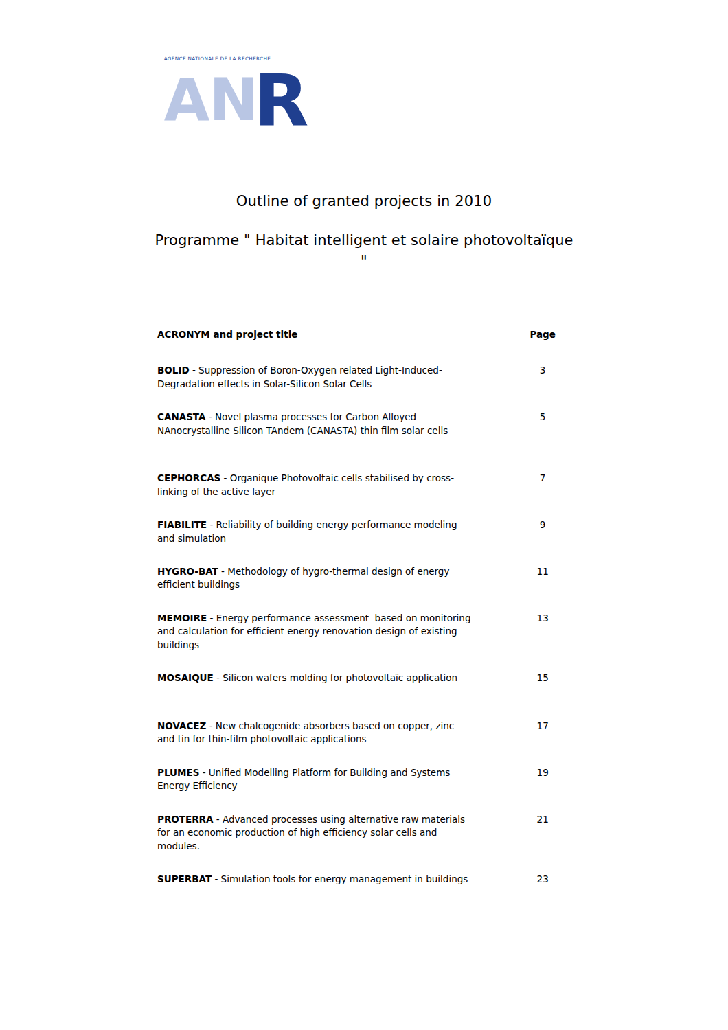AGENCE NATIONALE DE LA RECHERCHE
ANR
Outline of granted projects in 2010
Programme " Habitat intelligent et solaire photovoltaïque "
| ACRONYM and project title | Page |
| BOLID - Suppression of Boron-Oxygen related Light-Induced-Degradation effects in Solar-Silicon Solar Cells | 3 |
| CANASTA - Novel plasma processes for Carbon Alloyed NAnocrystalline Silicon TAndem (CANASTA) thin film solar cells | 5 |
| CEPHORCAS - Organique Photovoltaic cells stabilised by cross-linking of the active layer | 7 |
| FIABILITE - Reliability of building energy performance modeling and simulation | 9 |
| HYGRO-BAT - Methodology of hygro-thermal design of energy efficient buildings | 11 |
| MEMOIRE - Energy performance assessment based on monitoring and calculation for efficient energy renovation design of existing buildings | 13 |
| MOSAIQUE - Silicon wafers molding for photovoltaïc application | 15 |
| NOVACEZ - New chalcogenide absorbers based on copper, zinc and tin for thin-film photovoltaic applications | 17 |
| PLUMES - Unified Modelling Platform for Building and Systems Energy Efficiency | 19 |
| PROTERRA - Advanced processes using alternative raw materials for an economic production of high efficiency solar cells and modules. | 21 |
| SUPERBAT - Simulation tools for energy management in buildings | 23 |